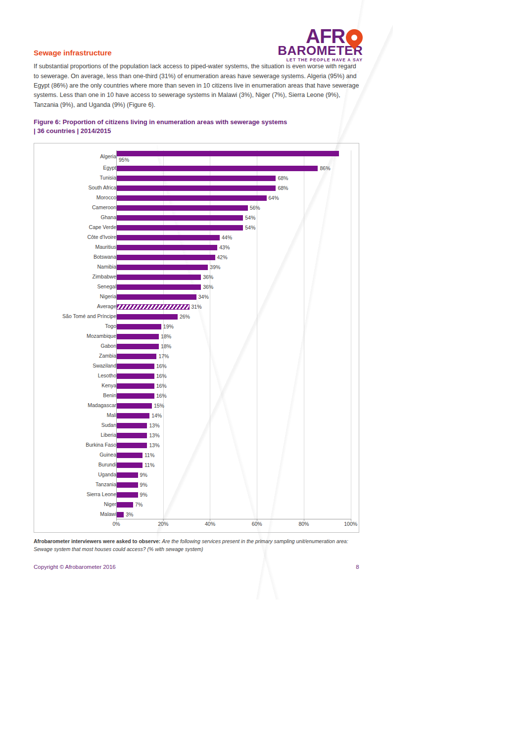AFR
BAROMETER
LET THE PEOPLE HAVE A SAY
Sewage infrastructure
If substantial proportions of the population lack access to piped-water systems, the situation is even worse with regard to sewerage. On average, less than one-third (31%) of enumeration areas have sewerage systems. Algeria (95%) and Egypt (86%) are the only countries where more than seven in 10 citizens live in enumeration areas that have sewerage systems. Less than one in 10 have access to sewerage systems in Malawi (3%), Niger (7%), Sierra Leone (9%), Tanzania (9%), and Uganda (9%) (Figure 6).
Figure 6: Proportion of citizens living in enumeration areas with sewerage systems
| 36 countries | 2014/2015
| Algeria | 95% |
| Egypt | 86% |
| Tunisia | 68% |
| South Africa | 68% |
| Morocco | 64% |
| Cameroon | 56% |
| Ghana | 54% |
| Cape Verde | 54% |
| Côte d'Ivoire | 44% |
| Mauritius | 43% |
| Botswana | 42% |
| Namibia | 39% |
| Zimbabwe | 36% |
| Senegal | 36% |
| Nigeria | 34% |
| Average | 31% |
| São Tomé and Príncipe | 26% |
| Togo | 19% |
| Mozambique | 18% |
| Gabon | 18% |
| Zambia | 17% |
| Swaziland | 16% |
| Lesotho | 16% |
| Kenya | 16% |
| Benin | 16% |
| Madagascar | 15% |
| Mali | 14% |
| Sudan | 13% |
| Liberia | 13% |
| Burkina Faso | 13% |
| Guinea | 11% |
| Burundi | 11% |
| Uganda | 9% |
| Tanzania | 9% |
| Sierra Leone | 9% |
| Niger | 7% |
| Malawi | 3% |
0% 20% 40% 60% 80% 100%
Afrobarometer interviewers were asked to observe: Are the following services present in the primary sampling unit/enumeration area: Sewage system that most houses could access? (% with sewage system)
Copyright © Afrobarometer 2016
8